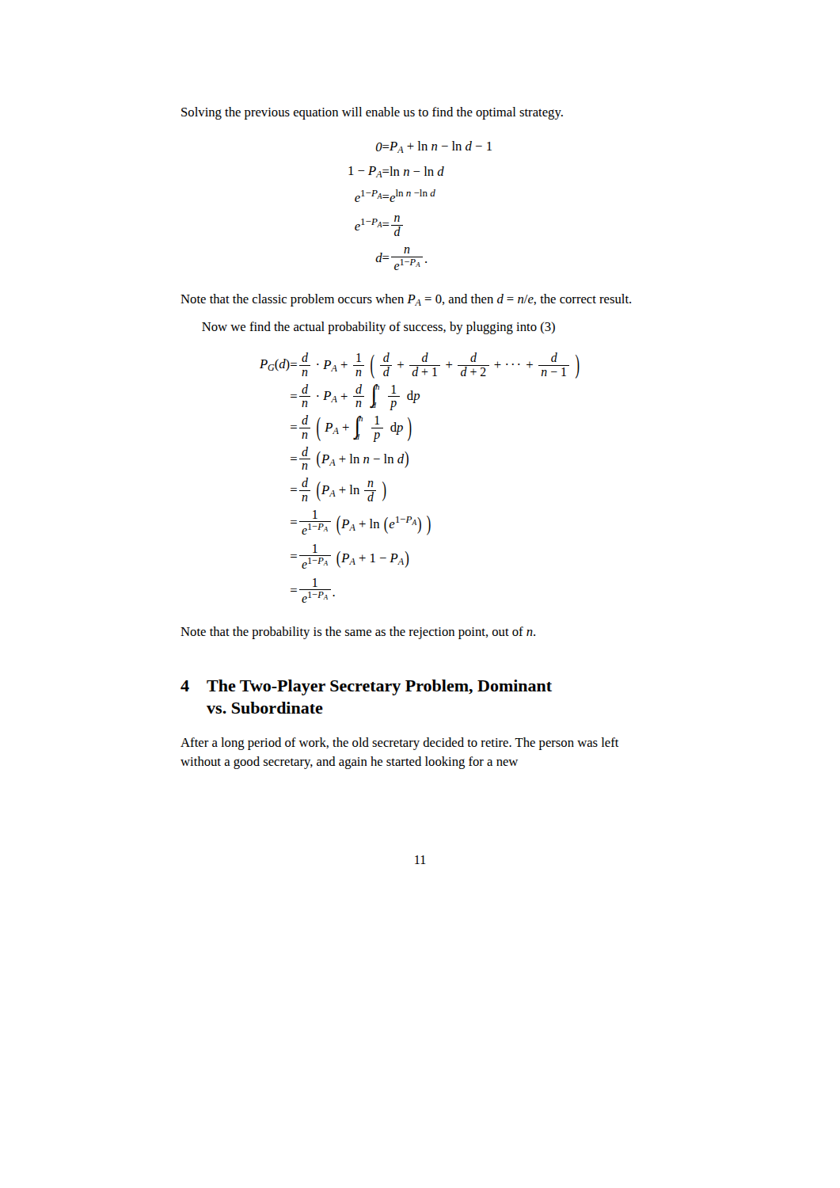Solving the previous equation will enable us to find the optimal strategy.
| 0 | = | P A + ln n − ln d − 1 |
| 1 − P A | = | ln n − ln d |
| e 1− P A | = | e ln n −ln d |
| e 1− P A | = | n d |
| d | = | n e 1− P A . |
Note that the classic problem occurs when PA = 0, and then d = n/e, the correct result.
Now we find the actual probability of success, by plugging into (3)
| P G ( d ) | = | d n · P A + 1 n ( d d + d d + 1 + d d + 2 + ··· + d n − 1 ) |
| | = | d n · P A + d n ∫ n d 1 p d p |
| | = | d n ( P A + ∫ n d 1 p d p ) |
| | = | d n ( P A + ln n − ln d ) |
| | = | d n ( P A + ln n d ) |
| | = | 1 e 1− P A ( P A + ln ( e 1− P A ) ) |
| | = | 1 e 1− P A ( P A + 1 − P A ) |
| | = | 1 e 1− P A . |
Note that the probability is the same as the rejection point, out of n.
4 The Two-Player Secretary Problem, Dominant vs. Subordinate
After a long period of work, the old secretary decided to retire. The person was left without a good secretary, and again he started looking for a new
11